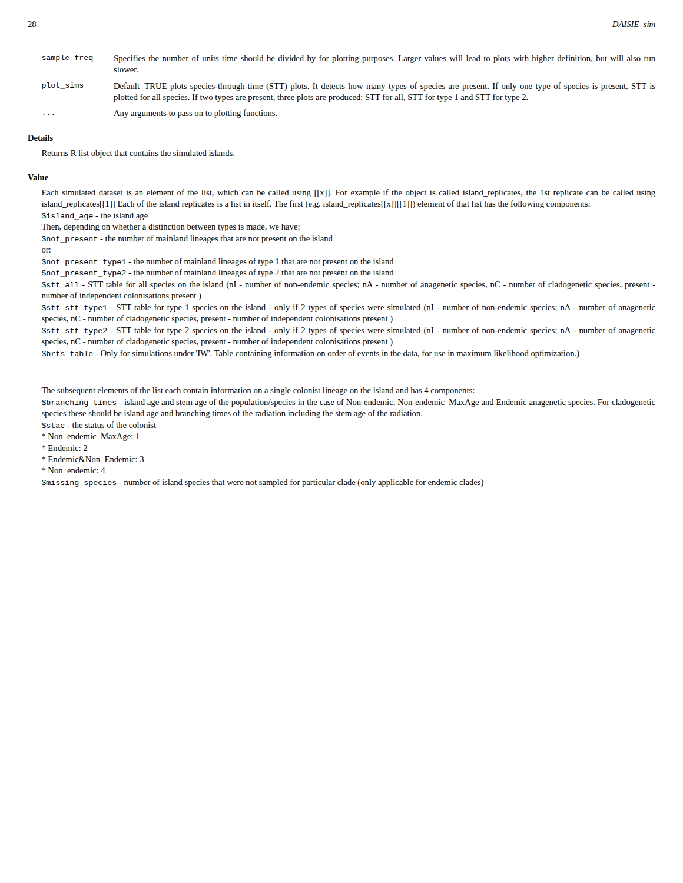28 DAISIE_sim
sample_freq
Specifies the number of units time should be divided by for plotting purposes. Larger values will lead to plots with higher definition, but will also run slower.
plot_sims
Default=TRUE plots species-through-time (STT) plots. It detects how many types of species are present. If only one type of species is present, STT is plotted for all species. If two types are present, three plots are produced: STT for all, STT for type 1 and STT for type 2.
...
Any arguments to pass on to plotting functions.
Details
Returns R list object that contains the simulated islands.
Value
Each simulated dataset is an element of the list, which can be called using [[x]]. For example if the object is called island_replicates, the 1st replicate can be called using island_replicates[[1]] Each of the island replicates is a list in itself. The first (e.g. island_replicates[[x]][[1]]) element of that list has the following components:
$island_age - the island age
Then, depending on whether a distinction between types is made, we have:
$not_present - the number of mainland lineages that are not present on the island
or:
$not_present_type1 - the number of mainland lineages of type 1 that are not present on the island
$not_present_type2 - the number of mainland lineages of type 2 that are not present on the island
$stt_all - STT table for all species on the island (nI - number of non-endemic species; nA - number of anagenetic species, nC - number of cladogenetic species, present - number of independent colonisations present )
$stt_stt_type1 - STT table for type 1 species on the island - only if 2 types of species were simulated (nI - number of non-endemic species; nA - number of anagenetic species, nC - number of cladogenetic species, present - number of independent colonisations present )
$stt_stt_type2 - STT table for type 2 species on the island - only if 2 types of species were simulated (nI - number of non-endemic species; nA - number of anagenetic species, nC - number of cladogenetic species, present - number of independent colonisations present )
$brts_table - Only for simulations under 'IW'. Table containing information on order of events in the data, for use in maximum likelihood optimization.)
The subsequent elements of the list each contain information on a single colonist lineage on the island and has 4 components:
$branching_times - island age and stem age of the population/species in the case of Non-endemic, Non-endemic_MaxAge and Endemic anagenetic species. For cladogenetic species these should be island age and branching times of the radiation including the stem age of the radiation.
$stac - the status of the colonist
* Non_endemic_MaxAge: 1
* Endemic: 2
* Endemic&Non_Endemic: 3
* Non_endemic: 4
$missing_species - number of island species that were not sampled for particular clade (only applicable for endemic clades)